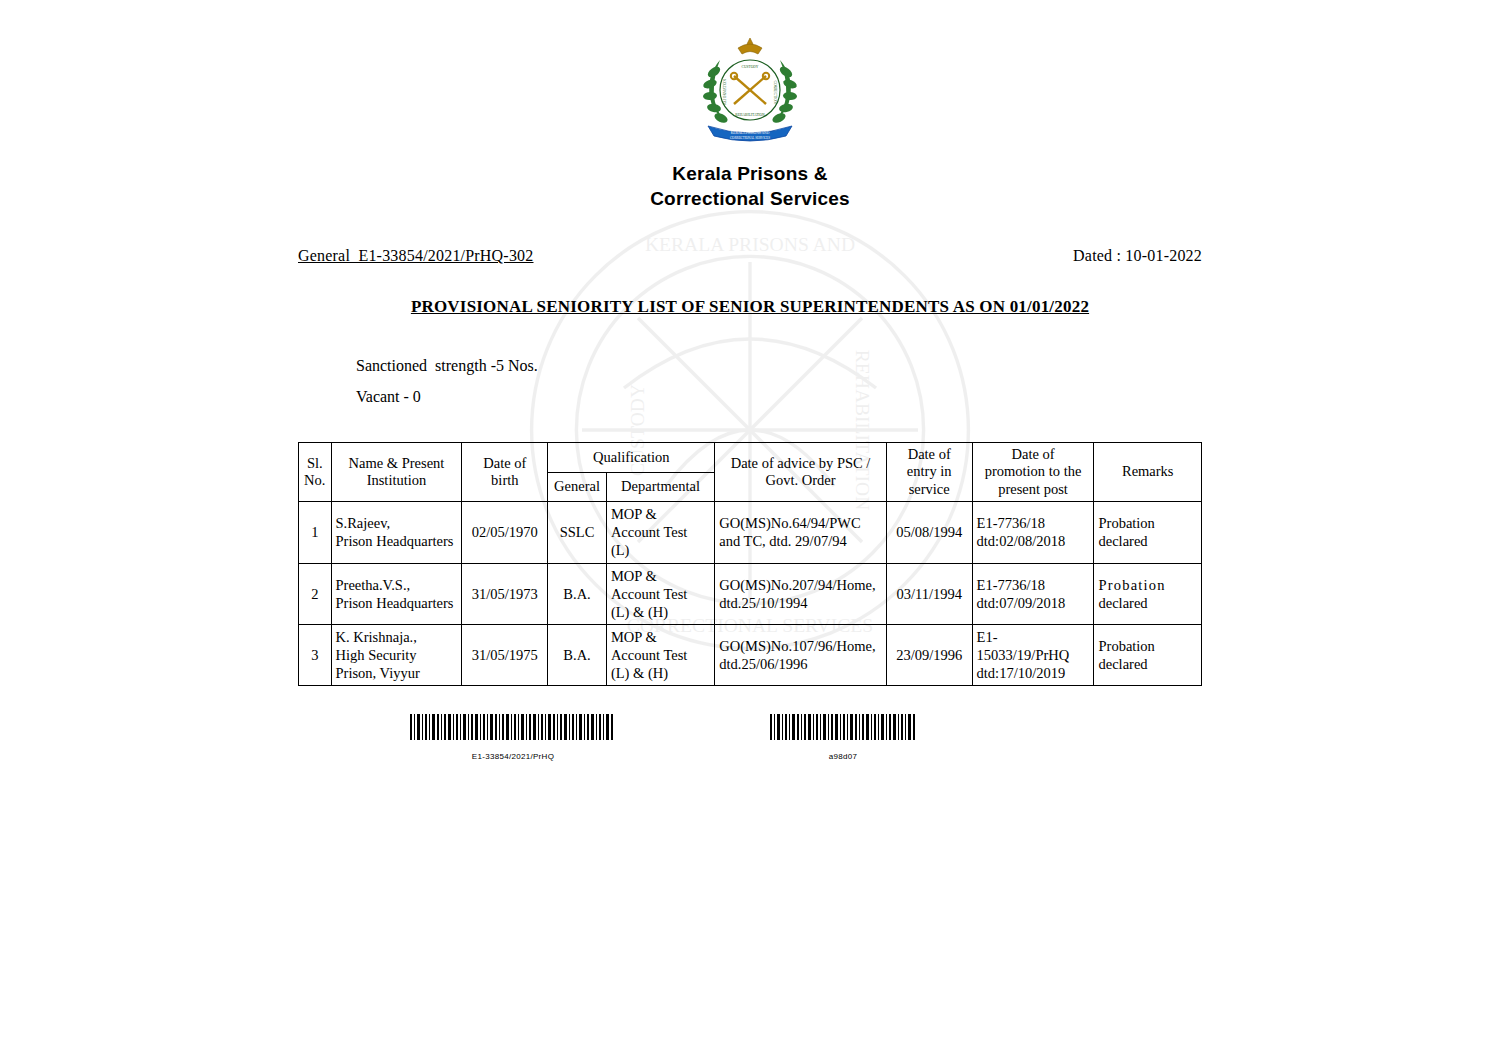KERALA PRISONS AND CORRECTIONAL SERVICES CUSTODY REHABILITATION
CUSTODY REHABILITATION REFORMATION CORRECTION KERALA PRISONS AND CORRECTIONAL SERVICES
Kerala Prisons &
Correctional Services
General E1-33854/2021/PrHQ-302 Dated : 10-01-2022
PROVISIONAL SENIORITY LIST OF SENIOR SUPERINTENDENTS AS ON 01/01/2022
Sanctioned strength -5 Nos.
Vacant - 0
| Sl. No. | Name & Present Institution | Date of birth | Qualification | Date of advice by PSC / Govt. Order | Date of entry in service | Date of promotion to the present post | Remarks |
| --- | --- | --- | --- | --- | --- | --- | --- |
| General | Departmental |
| 1 | S.Rajeev, Prison Headquarters | 02/05/1970 | SSLC | MOP & Account Test (L) | GO(MS)No.64/94/PWC and TC, dtd. 29/07/94 | 05/08/1994 | E1-7736/18 dtd:02/08/2018 | Probation declared |
| 2 | Preetha.V.S., Prison Headquarters | 31/05/1973 | B.A. | MOP & Account Test (L) & (H) | GO(MS)No.207/94/Home, dtd.25/10/1994 | 03/11/1994 | E1-7736/18 dtd:07/09/2018 | Probation declared |
| 3 | K. Krishnaja., High Security Prison, Viyyur | 31/05/1975 | B.A. | MOP & Account Test (L) & (H) | GO(MS)No.107/96/Home, dtd.25/06/1996 | 23/09/1996 | E1- 15033/19/PrHQ dtd:17/10/2019 | Probation declared |
E1-33854/2021/PrHQ
a98d07